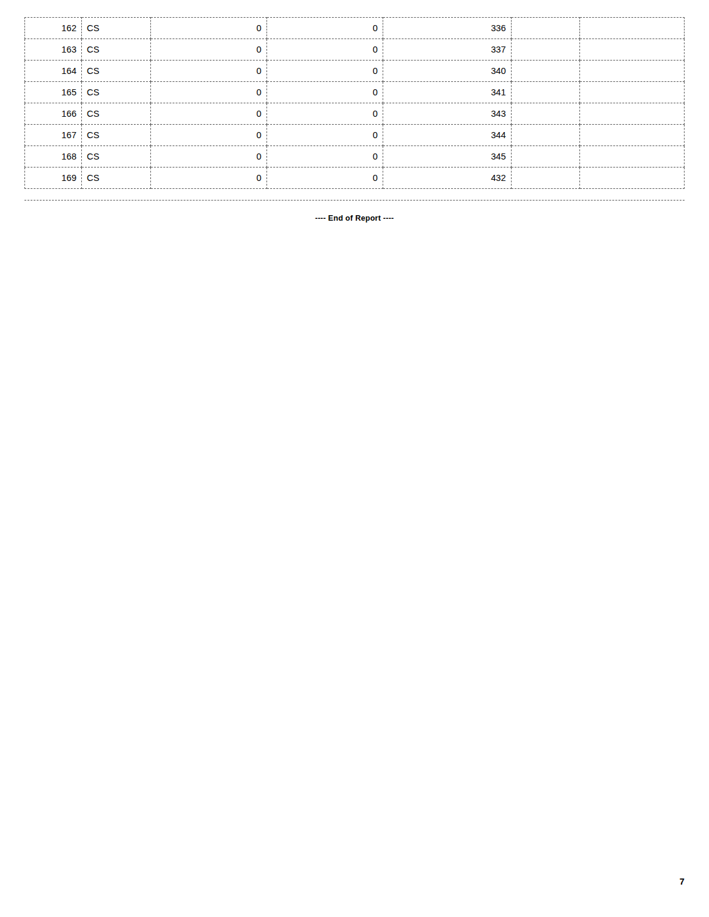| 162 | CS | 0 | 0 | 336 | | |
| 163 | CS | 0 | 0 | 337 | | |
| 164 | CS | 0 | 0 | 340 | | |
| 165 | CS | 0 | 0 | 341 | | |
| 166 | CS | 0 | 0 | 343 | | |
| 167 | CS | 0 | 0 | 344 | | |
| 168 | CS | 0 | 0 | 345 | | |
| 169 | CS | 0 | 0 | 432 | | |
---- End of Report ----
7